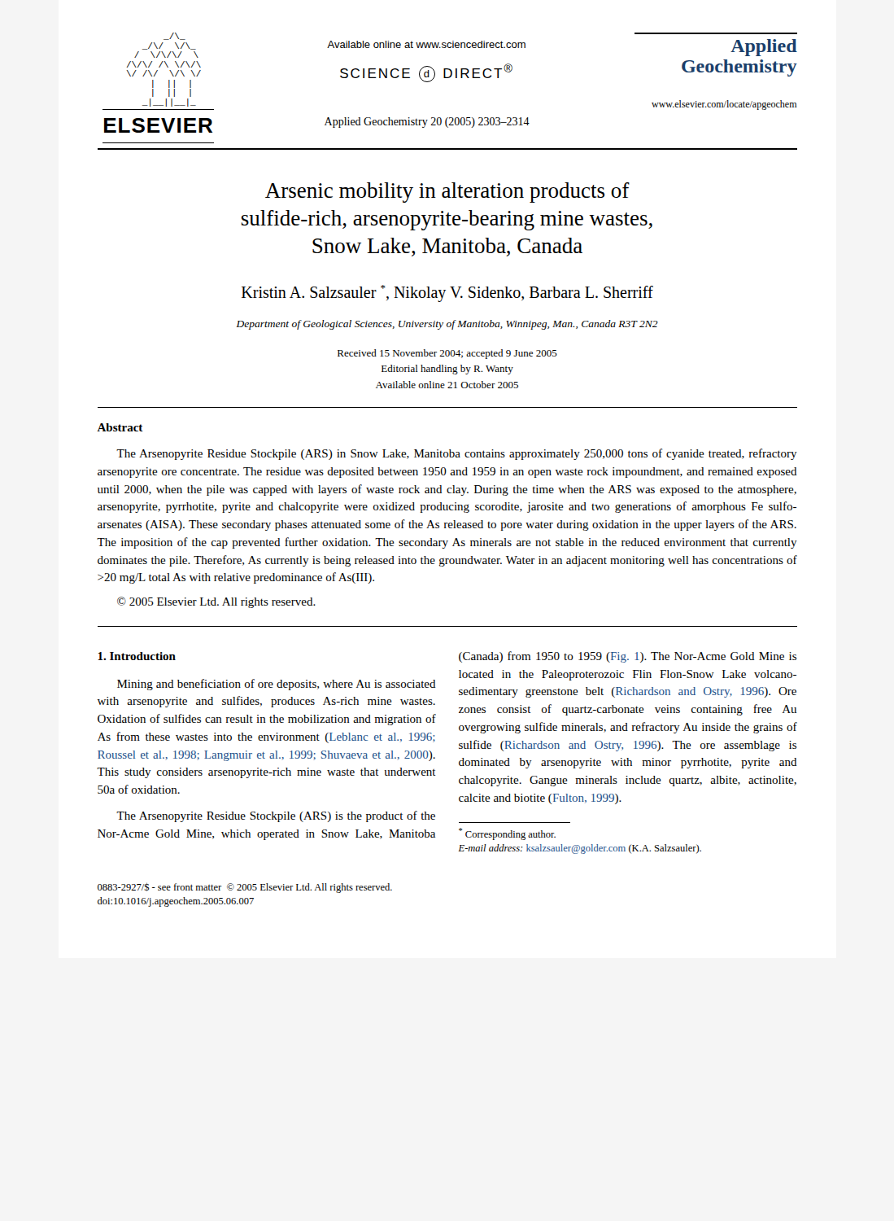_/\_ _/\/ \/\_ / \/\/\/ \ /\/\/ /\ \/\/\ \/ /\/ \/\ \/ | || | | || | _|__||__|_
ELSEVIER
Available online at www.sciencedirect.com
SCIENCE d DIRECT®
Applied Geochemistry 20 (2005) 2303–2314
Applied Geochemistry
www.elsevier.com/locate/apgeochem
Arsenic mobility in alteration products of
sulfide-rich, arsenopyrite-bearing mine wastes,
Snow Lake, Manitoba, Canada
Kristin A. Salzsauler *, Nikolay V. Sidenko, Barbara L. Sherriff
Department of Geological Sciences, University of Manitoba, Winnipeg, Man., Canada R3T 2N2
Received 15 November 2004; accepted 9 June 2005
Editorial handling by R. Wanty
Available online 21 October 2005
Abstract
The Arsenopyrite Residue Stockpile (ARS) in Snow Lake, Manitoba contains approximately 250,000 tons of cyanide treated, refractory arsenopyrite ore concentrate. The residue was deposited between 1950 and 1959 in an open waste rock impoundment, and remained exposed until 2000, when the pile was capped with layers of waste rock and clay. During the time when the ARS was exposed to the atmosphere, arsenopyrite, pyrrhotite, pyrite and chalcopyrite were oxidized producing scorodite, jarosite and two generations of amorphous Fe sulfo-arsenates (AISA). These secondary phases attenuated some of the As released to pore water during oxidation in the upper layers of the ARS. The imposition of the cap prevented further oxidation. The secondary As minerals are not stable in the reduced environment that currently dominates the pile. Therefore, As currently is being released into the groundwater. Water in an adjacent monitoring well has concentrations of >20 mg/L total As with relative predominance of As(III).
© 2005 Elsevier Ltd. All rights reserved.
1. Introduction
Mining and beneficiation of ore deposits, where Au is associated with arsenopyrite and sulfides, produces As-rich mine wastes. Oxidation of sulfides can result in the mobilization and migration of As from these wastes into the environment (Leblanc et al., 1996; Roussel et al., 1998; Langmuir et al., 1999; Shuvaeva et al., 2000). This study considers arsenopyrite-rich mine waste that underwent 50a of oxidation.
The Arsenopyrite Residue Stockpile (ARS) is the product of the Nor-Acme Gold Mine, which operated in Snow Lake, Manitoba (Canada) from 1950 to 1959 (Fig. 1). The Nor-Acme Gold Mine is located in the Paleoproterozoic Flin Flon-Snow Lake volcano-sedimentary greenstone belt (Richardson and Ostry, 1996). Ore zones consist of quartz-carbonate veins containing free Au overgrowing sulfide minerals, and refractory Au inside the grains of sulfide (Richardson and Ostry, 1996). The ore assemblage is dominated by arsenopyrite with minor pyrrhotite, pyrite and chalcopyrite. Gangue minerals include quartz, albite, actinolite, calcite and biotite (Fulton, 1999).
* Corresponding author.
E-mail address: ksalzsauler@golder.com (K.A. Salzsauler).
0883-2927/$ - see front matter © 2005 Elsevier Ltd. All rights reserved.
doi:10.1016/j.apgeochem.2005.06.007